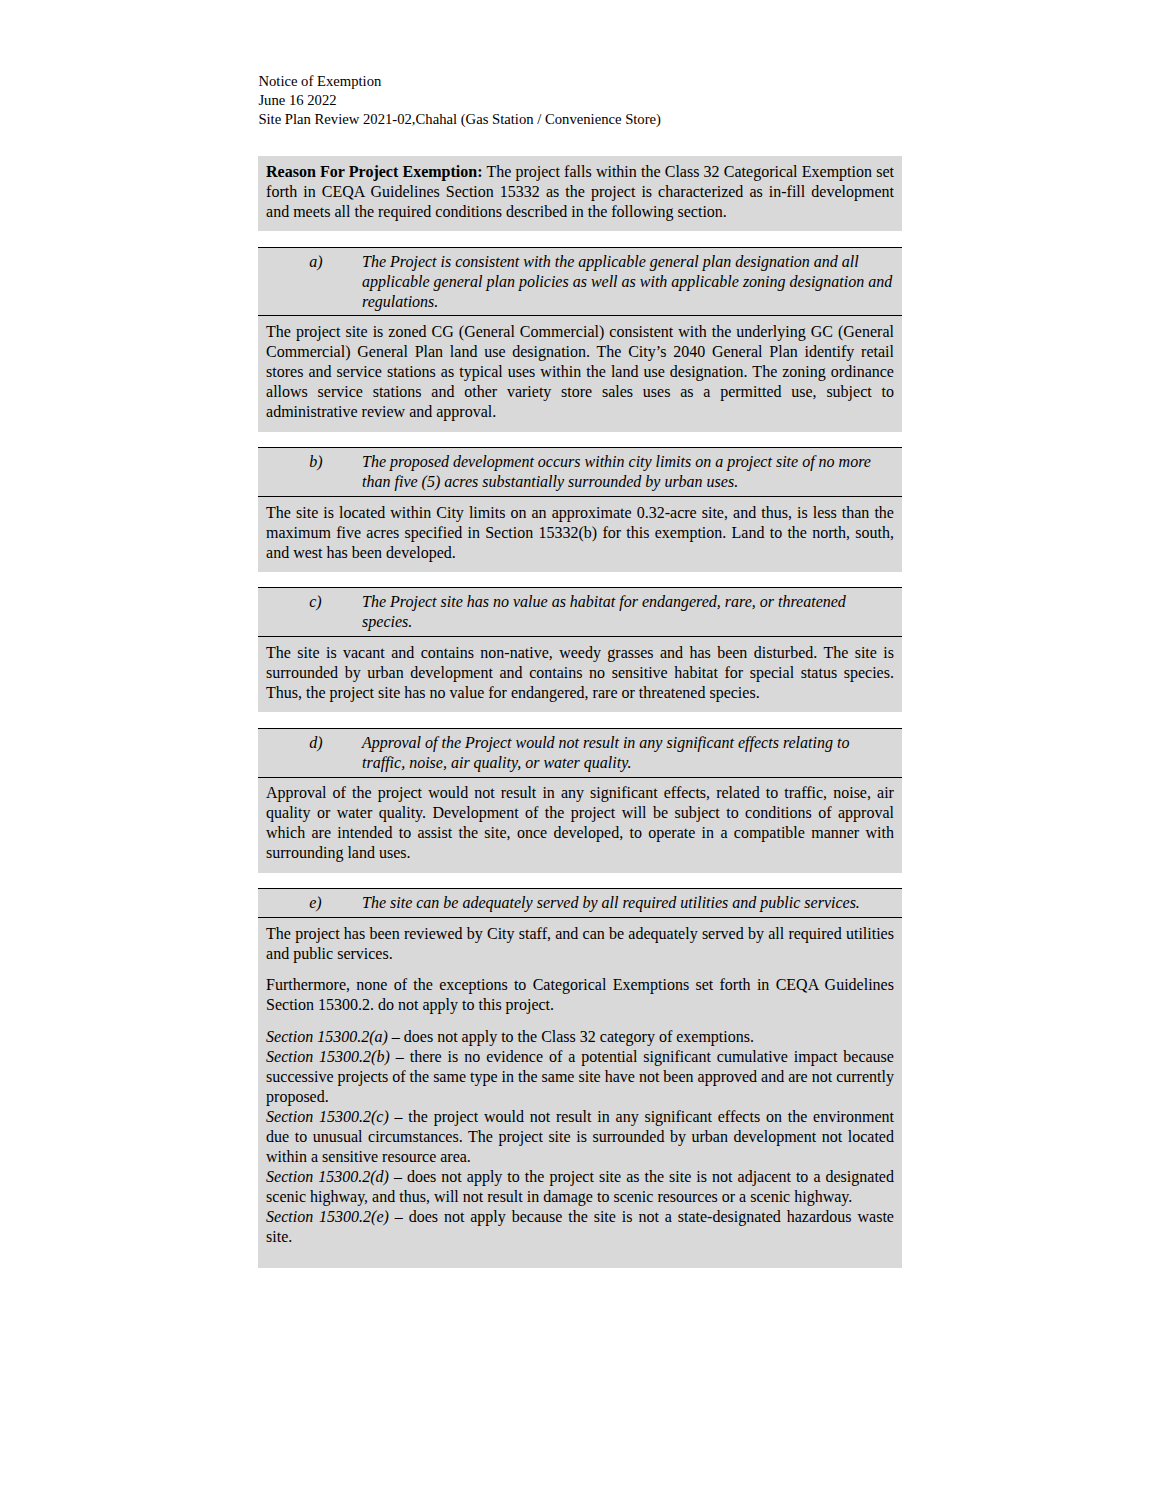Notice of Exemption
June 16 2022
Site Plan Review 2021-02,Chahal (Gas Station / Convenience Store)
Reason For Project Exemption: The project falls within the Class 32 Categorical Exemption set forth in CEQA Guidelines Section 15332 as the project is characterized as in-fill development and meets all the required conditions described in the following section.
a)
The Project is consistent with the applicable general plan designation and all applicable general plan policies as well as with applicable zoning designation and regulations.
The project site is zoned CG (General Commercial) consistent with the underlying GC (General Commercial) General Plan land use designation. The City’s 2040 General Plan identify retail stores and service stations as typical uses within the land use designation. The zoning ordinance allows service stations and other variety store sales uses as a permitted use, subject to administrative review and approval.
b)
The proposed development occurs within city limits on a project site of no more than five (5) acres substantially surrounded by urban uses.
The site is located within City limits on an approximate 0.32-acre site, and thus, is less than the maximum five acres specified in Section 15332(b) for this exemption. Land to the north, south, and west has been developed.
c)
The Project site has no value as habitat for endangered, rare, or threatened species.
The site is vacant and contains non-native, weedy grasses and has been disturbed. The site is surrounded by urban development and contains no sensitive habitat for special status species. Thus, the project site has no value for endangered, rare or threatened species.
d)
Approval of the Project would not result in any significant effects relating to traffic, noise, air quality, or water quality.
Approval of the project would not result in any significant effects, related to traffic, noise, air quality or water quality. Development of the project will be subject to conditions of approval which are intended to assist the site, once developed, to operate in a compatible manner with surrounding land uses.
e)
The site can be adequately served by all required utilities and public services.
The project has been reviewed by City staff, and can be adequately served by all required utilities and public services.
Furthermore, none of the exceptions to Categorical Exemptions set forth in CEQA Guidelines Section 15300.2. do not apply to this project.
Section 15300.2(a) – does not apply to the Class 32 category of exemptions.
Section 15300.2(b) – there is no evidence of a potential significant cumulative impact because successive projects of the same type in the same site have not been approved and are not currently proposed.
Section 15300.2(c) – the project would not result in any significant effects on the environment due to unusual circumstances. The project site is surrounded by urban development not located within a sensitive resource area.
Section 15300.2(d) – does not apply to the project site as the site is not adjacent to a designated scenic highway, and thus, will not result in damage to scenic resources or a scenic highway.
Section 15300.2(e) – does not apply because the site is not a state-designated hazardous waste site.